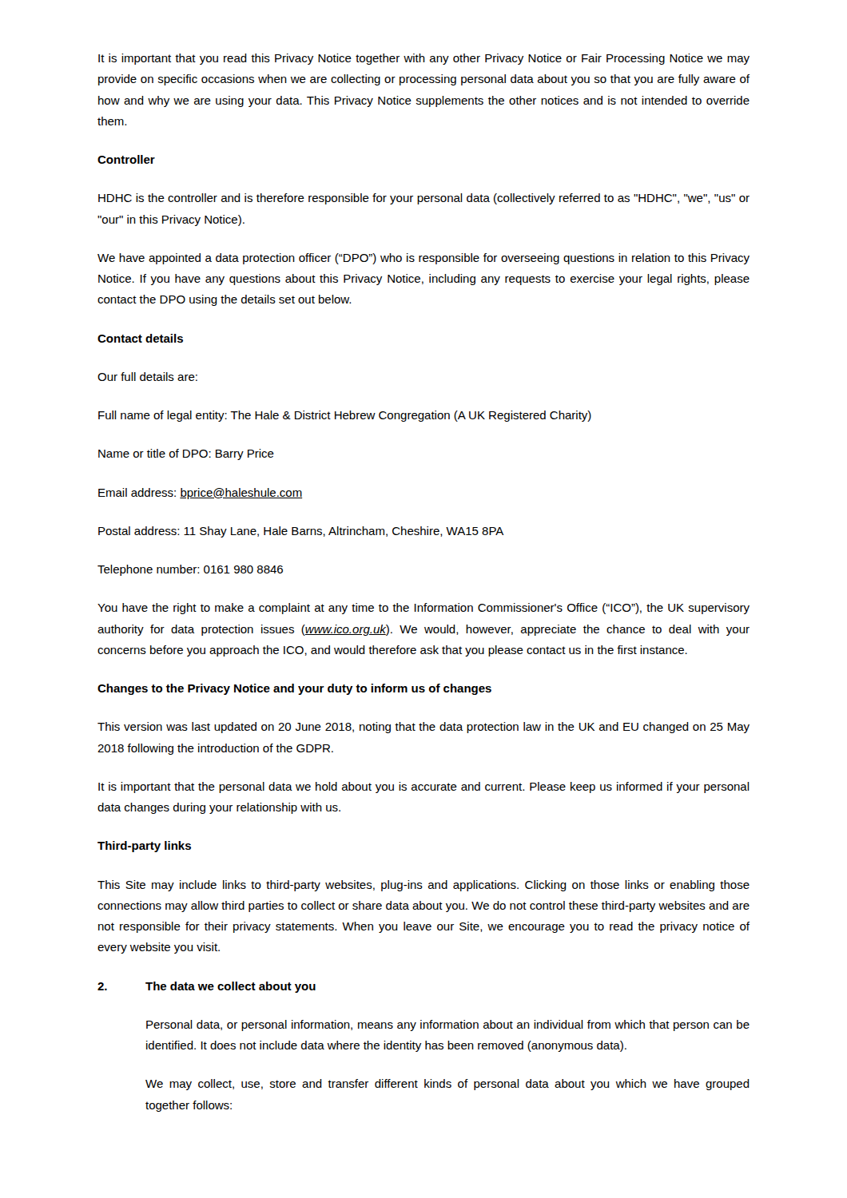It is important that you read this Privacy Notice together with any other Privacy Notice or Fair Processing Notice we may provide on specific occasions when we are collecting or processing personal data about you so that you are fully aware of how and why we are using your data. This Privacy Notice supplements the other notices and is not intended to override them.
Controller
HDHC is the controller and is therefore responsible for your personal data (collectively referred to as "HDHC", "we", "us" or "our" in this Privacy Notice).
We have appointed a data protection officer (“DPO”) who is responsible for overseeing questions in relation to this Privacy Notice. If you have any questions about this Privacy Notice, including any requests to exercise your legal rights, please contact the DPO using the details set out below.
Contact details
Our full details are:
Full name of legal entity: The Hale & District Hebrew Congregation (A UK Registered Charity)
Name or title of DPO: Barry Price
Email address: bprice@haleshule.com
Postal address: 11 Shay Lane, Hale Barns, Altrincham, Cheshire, WA15 8PA
Telephone number: 0161 980 8846
You have the right to make a complaint at any time to the Information Commissioner's Office (“ICO”), the UK supervisory authority for data protection issues (www.ico.org.uk). We would, however, appreciate the chance to deal with your concerns before you approach the ICO, and would therefore ask that you please contact us in the first instance.
Changes to the Privacy Notice and your duty to inform us of changes
This version was last updated on 20 June 2018, noting that the data protection law in the UK and EU changed on 25 May 2018 following the introduction of the GDPR.
It is important that the personal data we hold about you is accurate and current. Please keep us informed if your personal data changes during your relationship with us.
Third-party links
This Site may include links to third-party websites, plug-ins and applications. Clicking on those links or enabling those connections may allow third parties to collect or share data about you. We do not control these third-party websites and are not responsible for their privacy statements. When you leave our Site, we encourage you to read the privacy notice of every website you visit.
2.
The data we collect about you
Personal data, or personal information, means any information about an individual from which that person can be identified. It does not include data where the identity has been removed (anonymous data).
We may collect, use, store and transfer different kinds of personal data about you which we have grouped together follows: